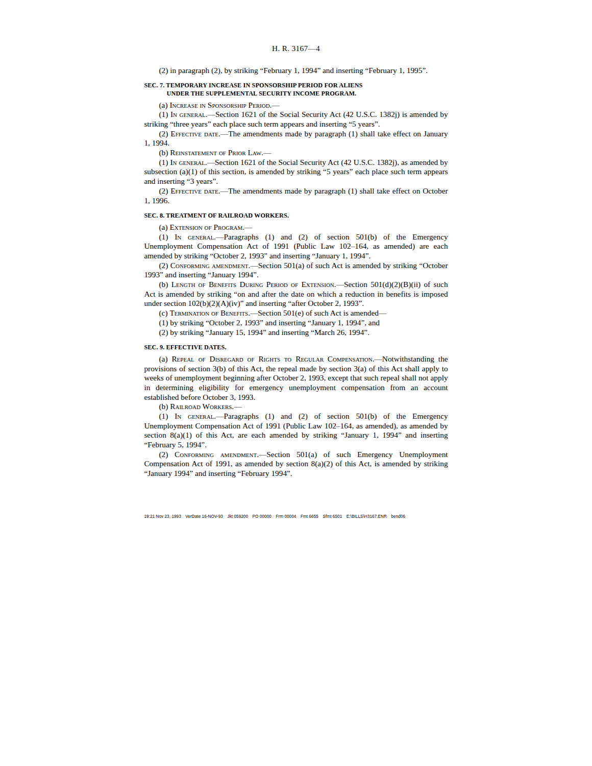H. R. 3167—4
(2) in paragraph (2), by striking “February 1, 1994” and inserting “February 1, 1995”.
SEC. 7. TEMPORARY INCREASE IN SPONSORSHIP PERIOD FOR ALIENSUNDER THE SUPPLEMENTAL SECURITY INCOME PROGRAM.
(a) Increase in Sponsorship Period.—
(1) In general.—Section 1621 of the Social Security Act (42 U.S.C. 1382j) is amended by striking “three years” each place such term appears and inserting “5 years”.
(2) Effective date.—The amendments made by paragraph (1) shall take effect on January 1, 1994.
(b) Reinstatement of Prior Law.—
(1) In general.—Section 1621 of the Social Security Act (42 U.S.C. 1382j), as amended by subsection (a)(1) of this section, is amended by striking “5 years” each place such term appears and inserting “3 years”.
(2) Effective date.—The amendments made by paragraph (1) shall take effect on October 1, 1996.
SEC. 8. TREATMENT OF RAILROAD WORKERS.
(a) Extension of Program.—
(1) In general.—Paragraphs (1) and (2) of section 501(b) of the Emergency Unemployment Compensation Act of 1991 (Public Law 102–164, as amended) are each amended by striking “October 2, 1993” and inserting “January 1, 1994”.
(2) Conforming amendment.—Section 501(a) of such Act is amended by striking “October 1993” and inserting “January 1994”.
(b) Length of Benefits During Period of Extension.—Section 501(d)(2)(B)(ii) of such Act is amended by striking “on and after the date on which a reduction in benefits is imposed under section 102(b)(2)(A)(iv)” and inserting “after October 2, 1993”.
(c) Termination of Benefits.—Section 501(e) of such Act is amended—
(1) by striking “October 2, 1993” and inserting “January 1, 1994”, and
(2) by striking “January 15, 1994” and inserting “March 26, 1994”.
SEC. 9. EFFECTIVE DATES.
(a) Repeal of Disregard of Rights to Regular Compensation.—Notwithstanding the provisions of section 3(b) of this Act, the repeal made by section 3(a) of this Act shall apply to weeks of unemployment beginning after October 2, 1993, except that such repeal shall not apply in determining eligibility for emergency unemployment compensation from an account established before October 3, 1993.
(b) Railroad Workers.—
(1) In general.—Paragraphs (1) and (2) of section 501(b) of the Emergency Unemployment Compensation Act of 1991 (Public Law 102–164, as amended), as amended by section 8(a)(1) of this Act, are each amended by striking “January 1, 1994” and inserting “February 5, 1994”.
(2) Conforming amendment.—Section 501(a) of such Emergency Unemployment Compensation Act of 1991, as amended by section 8(a)(2) of this Act, is amended by striking “January 1994” and inserting “February 1994”.
19:21 Nov 23, 1993 VerDate 16-NOV-93 Jkt 059200 PO 00000 Frm 00004 Fmt 6655 Sfmt 6501 E:\BILLS\H3167.ENR bend06